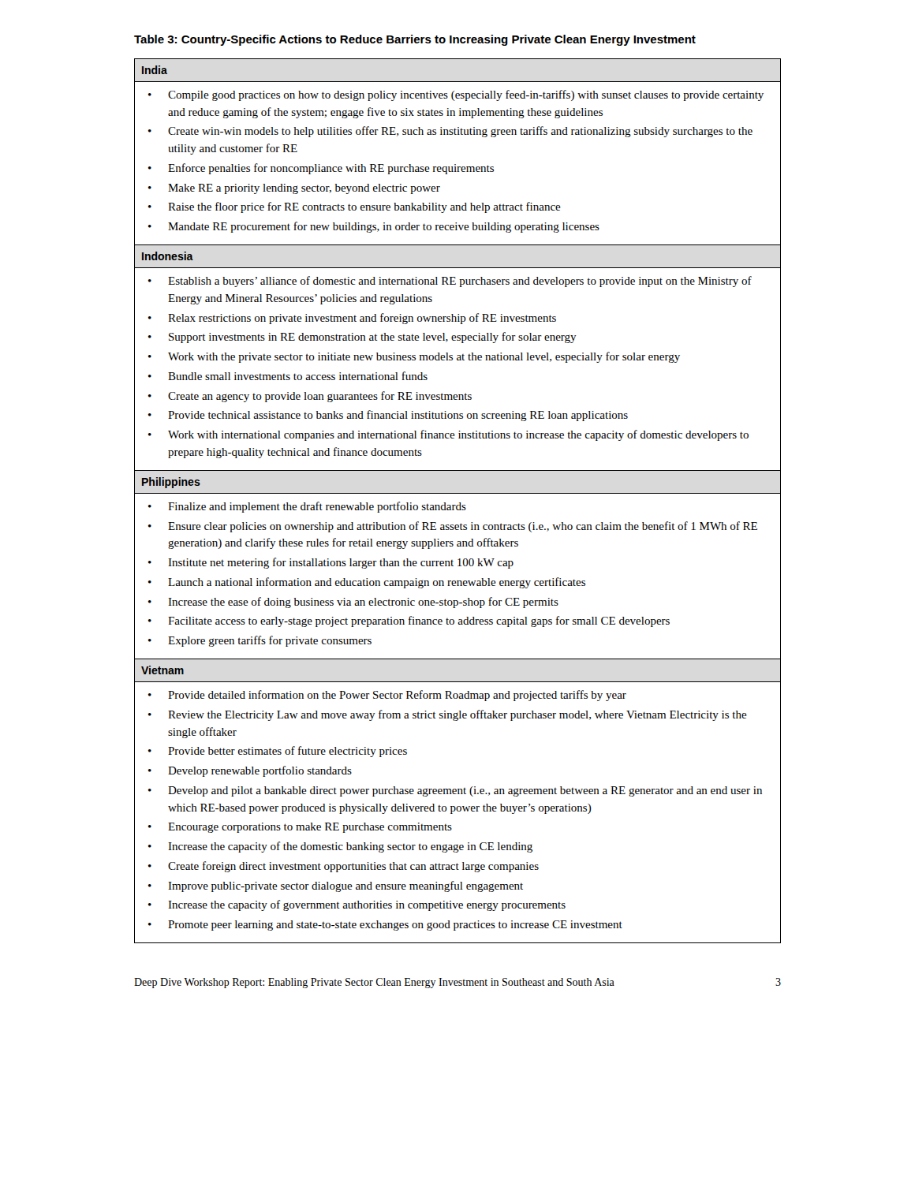Table 3: Country-Specific Actions to Reduce Barriers to Increasing Private Clean Energy Investment
| India |
| Compile good practices on how to design policy incentives (especially feed-in-tariffs) with sunset clauses to provide certainty and reduce gaming of the system; engage five to six states in implementing these guidelines Create win-win models to help utilities offer RE, such as instituting green tariffs and rationalizing subsidy surcharges to the utility and customer for RE Enforce penalties for noncompliance with RE purchase requirements Make RE a priority lending sector, beyond electric power Raise the floor price for RE contracts to ensure bankability and help attract finance Mandate RE procurement for new buildings, in order to receive building operating licenses |
| Indonesia |
| Establish a buyers’ alliance of domestic and international RE purchasers and developers to provide input on the Ministry of Energy and Mineral Resources’ policies and regulations Relax restrictions on private investment and foreign ownership of RE investments Support investments in RE demonstration at the state level, especially for solar energy Work with the private sector to initiate new business models at the national level, especially for solar energy Bundle small investments to access international funds Create an agency to provide loan guarantees for RE investments Provide technical assistance to banks and financial institutions on screening RE loan applications Work with international companies and international finance institutions to increase the capacity of domestic developers to prepare high-quality technical and finance documents |
| Philippines |
| Finalize and implement the draft renewable portfolio standards Ensure clear policies on ownership and attribution of RE assets in contracts (i.e., who can claim the benefit of 1 MWh of RE generation) and clarify these rules for retail energy suppliers and offtakers Institute net metering for installations larger than the current 100 kW cap Launch a national information and education campaign on renewable energy certificates Increase the ease of doing business via an electronic one-stop-shop for CE permits Facilitate access to early-stage project preparation finance to address capital gaps for small CE developers Explore green tariffs for private consumers |
| Vietnam |
| Provide detailed information on the Power Sector Reform Roadmap and projected tariffs by year Review the Electricity Law and move away from a strict single offtaker purchaser model, where Vietnam Electricity is the single offtaker Provide better estimates of future electricity prices Develop renewable portfolio standards Develop and pilot a bankable direct power purchase agreement (i.e., an agreement between a RE generator and an end user in which RE-based power produced is physically delivered to power the buyer’s operations) Encourage corporations to make RE purchase commitments Increase the capacity of the domestic banking sector to engage in CE lending Create foreign direct investment opportunities that can attract large companies Improve public-private sector dialogue and ensure meaningful engagement Increase the capacity of government authorities in competitive energy procurements Promote peer learning and state-to-state exchanges on good practices to increase CE investment |
Deep Dive Workshop Report: Enabling Private Sector Clean Energy Investment in Southeast and South Asia 3